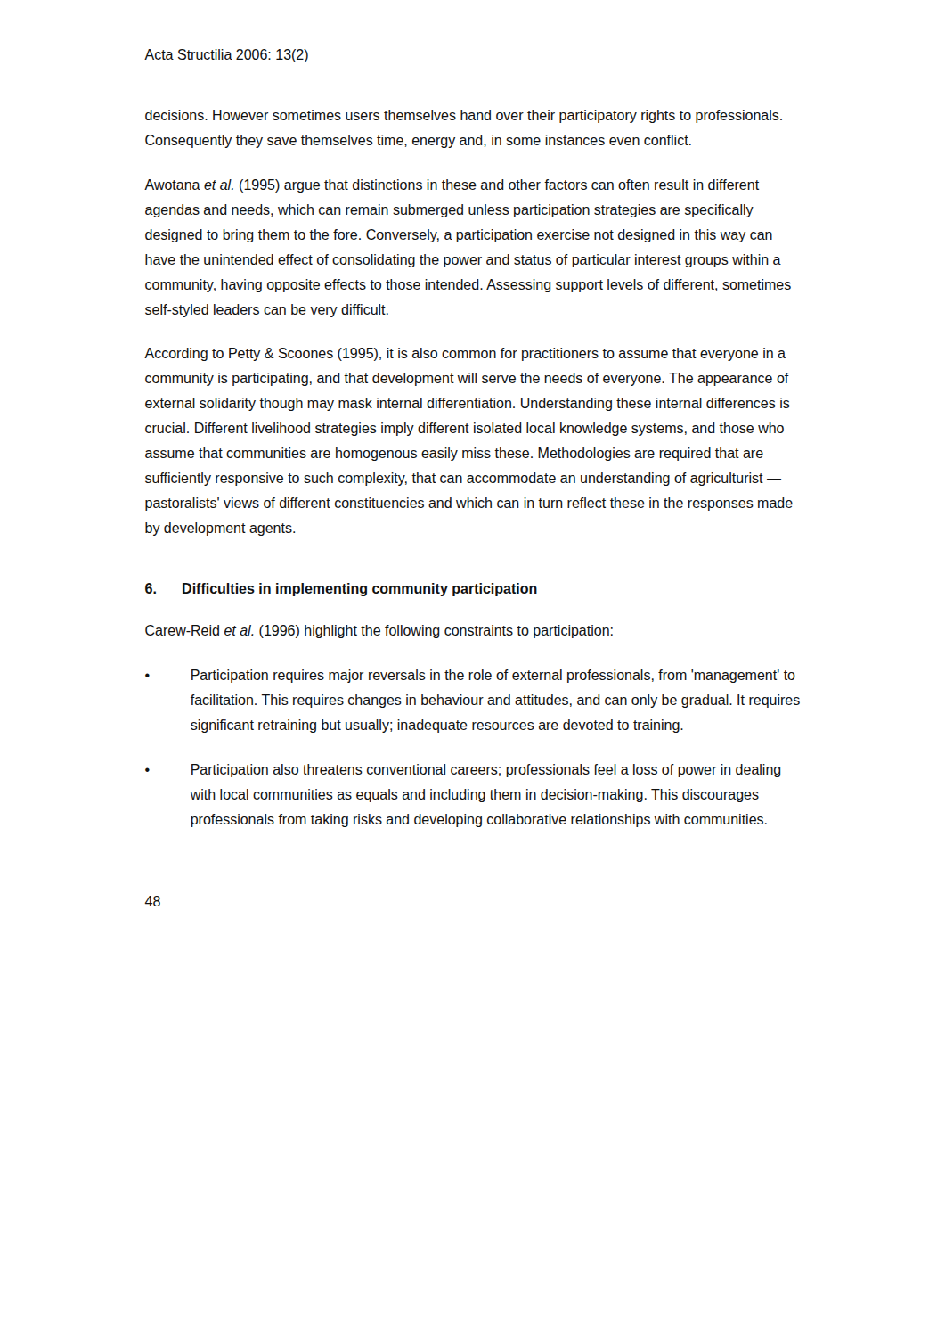Acta Structilia 2006: 13(2)
decisions. However sometimes users themselves hand over their participatory rights to professionals. Consequently they save themselves time, energy and, in some instances even conflict.
Awotana et al. (1995) argue that distinctions in these and other factors can often result in different agendas and needs, which can remain submerged unless participation strategies are specifically designed to bring them to the fore. Conversely, a participation exercise not designed in this way can have the unintended effect of consolidating the power and status of particular interest groups within a community, having opposite effects to those intended. Assessing support levels of different, sometimes self-styled leaders can be very difficult.
According to Petty & Scoones (1995), it is also common for practitioners to assume that everyone in a community is participating, and that development will serve the needs of everyone. The appearance of external solidarity though may mask internal differentiation. Understanding these internal differences is crucial. Different livelihood strategies imply different isolated local knowledge systems, and those who assume that communities are homogenous easily miss these. Methodologies are required that are sufficiently responsive to such complexity, that can accommodate an understanding of agriculturist — pastoralists' views of different constituencies and which can in turn reflect these in the responses made by development agents.
6. Difficulties in implementing community participation
Carew-Reid et al. (1996) highlight the following constraints to participation:
Participation requires major reversals in the role of external professionals, from 'management' to facilitation. This requires changes in behaviour and attitudes, and can only be gradual. It requires significant retraining but usually; inadequate resources are devoted to training.
Participation also threatens conventional careers; professionals feel a loss of power in dealing with local communities as equals and including them in decision-making. This discourages professionals from taking risks and developing collaborative relationships with communities.
48